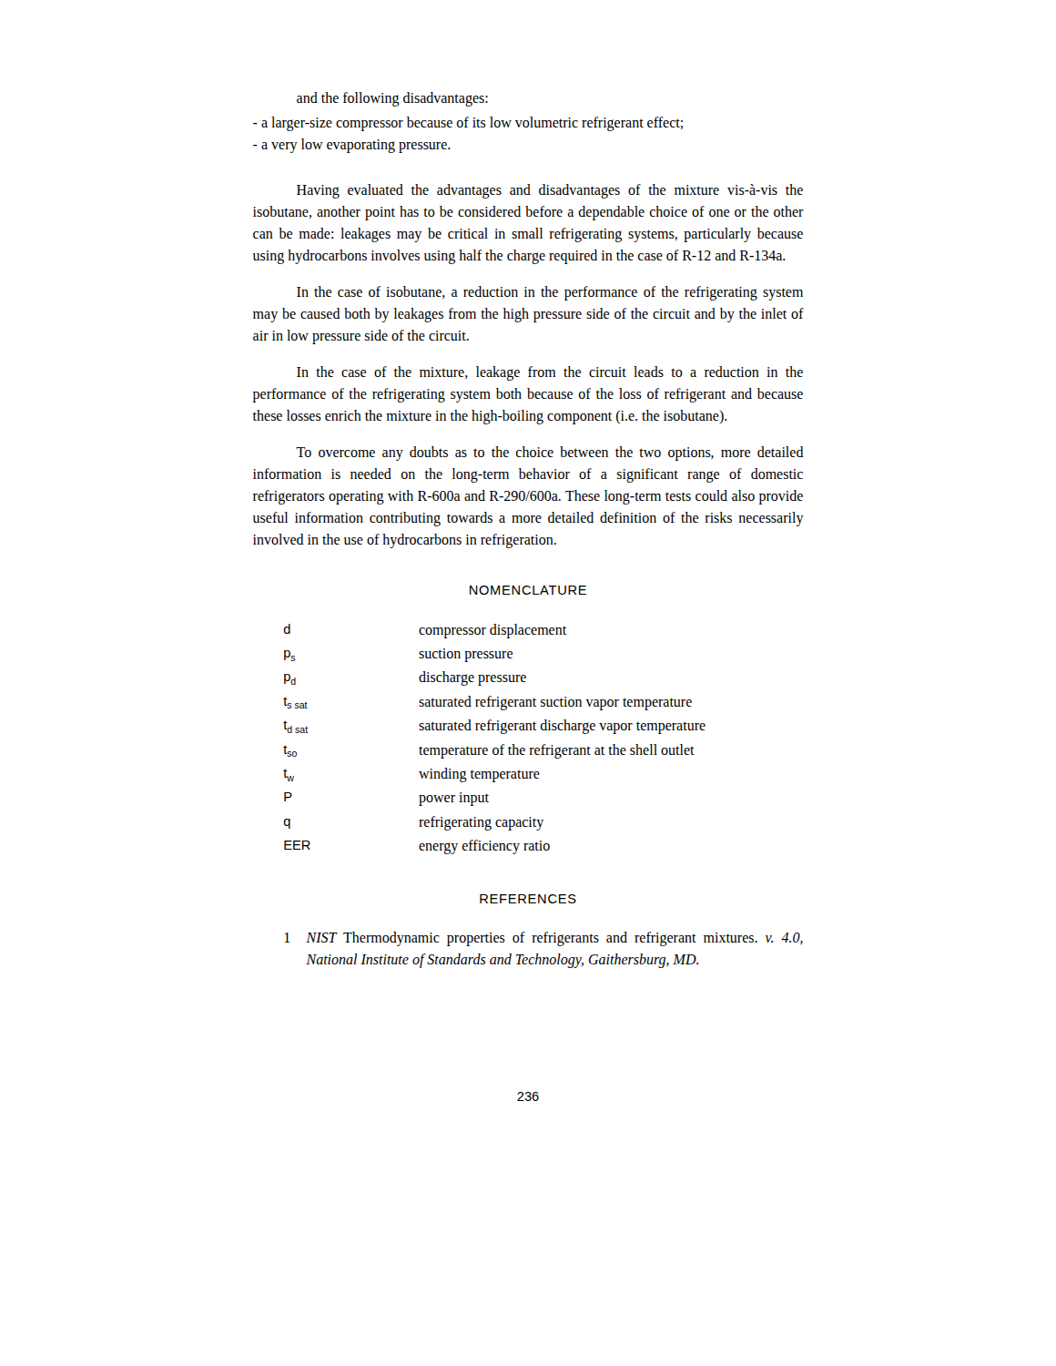and the following disadvantages:
- a larger-size compressor because of its low volumetric refrigerant effect;
- a very low evaporating pressure.
Having evaluated the advantages and disadvantages of the mixture vis-à-vis the isobutane, another point has to be considered before a dependable choice of one or the other can be made: leakages may be critical in small refrigerating systems, particularly because using hydrocarbons involves using half the charge required in the case of R-12 and R-134a.
In the case of isobutane, a reduction in the performance of the refrigerating system may be caused both by leakages from the high pressure side of the circuit and by the inlet of air in low pressure side of the circuit.
In the case of the mixture, leakage from the circuit leads to a reduction in the performance of the refrigerating system both because of the loss of refrigerant and because these losses enrich the mixture in the high-boiling component (i.e. the isobutane).
To overcome any doubts as to the choice between the two options, more detailed information is needed on the long-term behavior of a significant range of domestic refrigerators operating with R-600a and R-290/600a. These long-term tests could also provide useful information contributing towards a more detailed definition of the risks necessarily involved in the use of hydrocarbons in refrigeration.
NOMENCLATURE
| d | compressor displacement |
| p s | suction pressure |
| p d | discharge pressure |
| t s sat | saturated refrigerant suction vapor temperature |
| t d sat | saturated refrigerant discharge vapor temperature |
| t so | temperature of the refrigerant at the shell outlet |
| t w | winding temperature |
| P | power input |
| q | refrigerating capacity |
| EER | energy efficiency ratio |
REFERENCES
1 NIST Thermodynamic properties of refrigerants and refrigerant mixtures. v. 4.0, National Institute of Standards and Technology, Gaithersburg, MD.
236